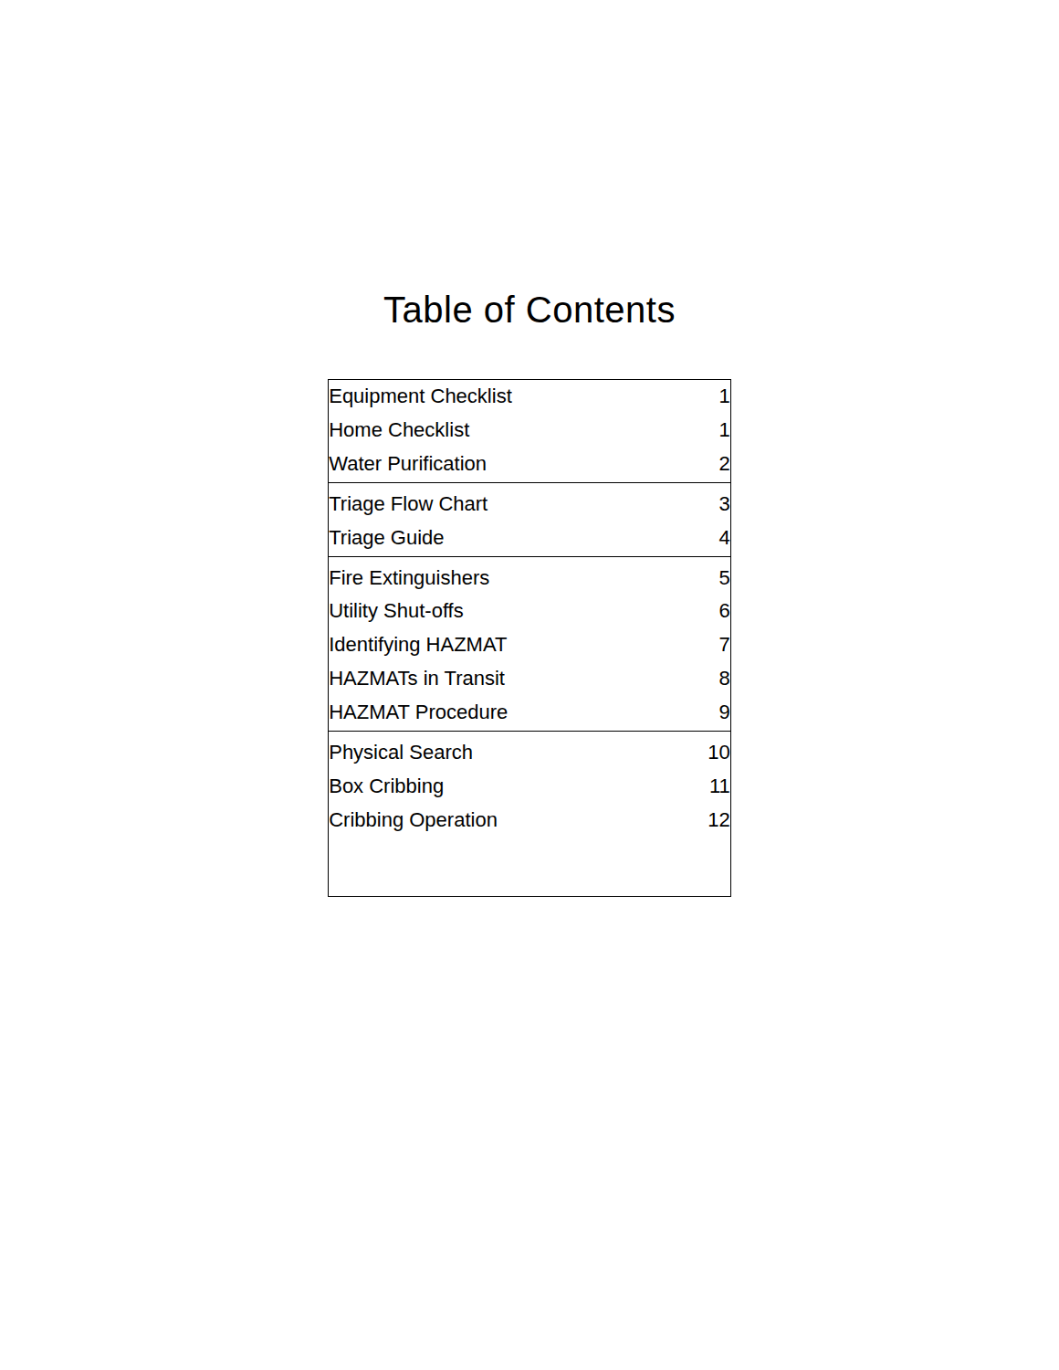Table of Contents
| Equipment Checklist | 1 |
| Home Checklist | 1 |
| Water Purification | 2 |
| Triage Flow Chart | 3 |
| Triage Guide | 4 |
| Fire Extinguishers | 5 |
| Utility Shut-offs | 6 |
| Identifying HAZMAT | 7 |
| HAZMATs in Transit | 8 |
| HAZMAT Procedure | 9 |
| Physical Search | 10 |
| Box Cribbing | 11 |
| Cribbing Operation | 12 |